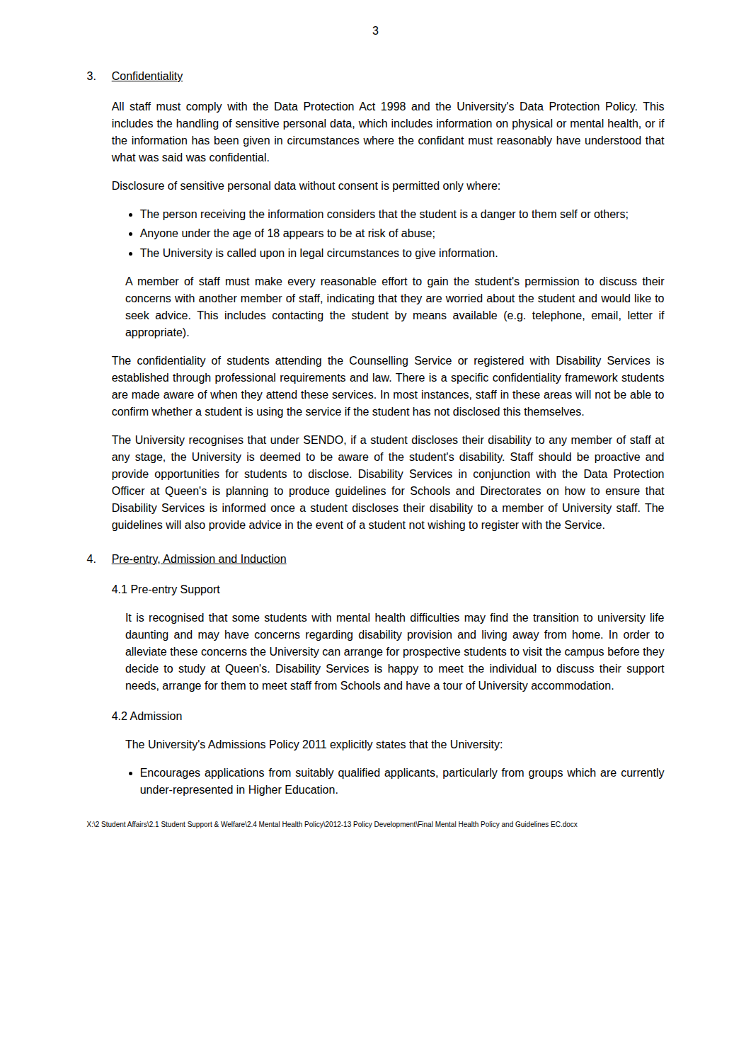3
Confidentiality
All staff must comply with the Data Protection Act 1998 and the University's Data Protection Policy. This includes the handling of sensitive personal data, which includes information on physical or mental health, or if the information has been given in circumstances where the confidant must reasonably have understood that what was said was confidential.
Disclosure of sensitive personal data without consent is permitted only where:
The person receiving the information considers that the student is a danger to them self or others;
Anyone under the age of 18 appears to be at risk of abuse;
The University is called upon in legal circumstances to give information.
A member of staff must make every reasonable effort to gain the student's permission to discuss their concerns with another member of staff, indicating that they are worried about the student and would like to seek advice. This includes contacting the student by means available (e.g. telephone, email, letter if appropriate).
The confidentiality of students attending the Counselling Service or registered with Disability Services is established through professional requirements and law. There is a specific confidentiality framework students are made aware of when they attend these services. In most instances, staff in these areas will not be able to confirm whether a student is using the service if the student has not disclosed this themselves.
The University recognises that under SENDO, if a student discloses their disability to any member of staff at any stage, the University is deemed to be aware of the student's disability. Staff should be proactive and provide opportunities for students to disclose. Disability Services in conjunction with the Data Protection Officer at Queen's is planning to produce guidelines for Schools and Directorates on how to ensure that Disability Services is informed once a student discloses their disability to a member of University staff. The guidelines will also provide advice in the event of a student not wishing to register with the Service.
Pre-entry, Admission and Induction
4.1 Pre-entry Support
It is recognised that some students with mental health difficulties may find the transition to university life daunting and may have concerns regarding disability provision and living away from home. In order to alleviate these concerns the University can arrange for prospective students to visit the campus before they decide to study at Queen's. Disability Services is happy to meet the individual to discuss their support needs, arrange for them to meet staff from Schools and have a tour of University accommodation.
4.2 Admission
The University's Admissions Policy 2011 explicitly states that the University:
Encourages applications from suitably qualified applicants, particularly from groups which are currently under-represented in Higher Education.
X:\2 Student Affairs\2.1 Student Support & Welfare\2.4 Mental Health Policy\2012-13 Policy Development\Final Mental Health Policy and Guidelines EC.docx